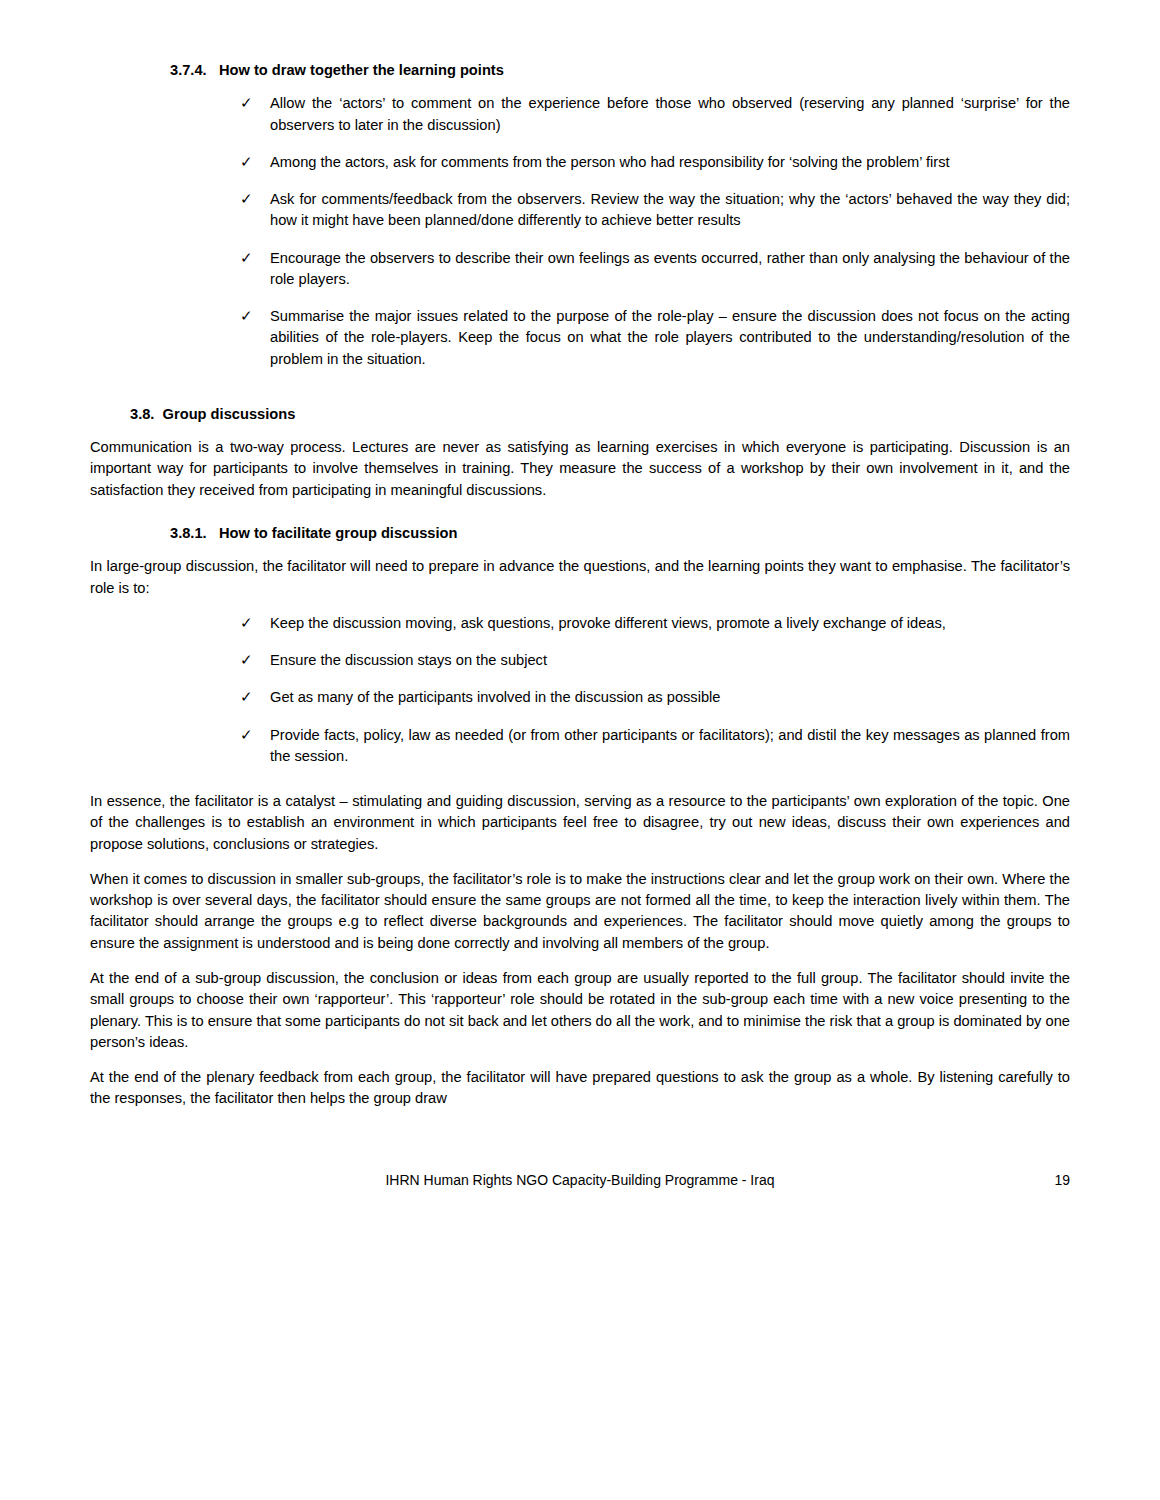3.7.4. How to draw together the learning points
Allow the ‘actors’ to comment on the experience before those who observed (reserving any planned ‘surprise’ for the observers to later in the discussion)
Among the actors, ask for comments from the person who had responsibility for ‘solving the problem’ first
Ask for comments/feedback from the observers. Review the way the situation; why the ‘actors’ behaved the way they did; how it might have been planned/done differently to achieve better results
Encourage the observers to describe their own feelings as events occurred, rather than only analysing the behaviour of the role players.
Summarise the major issues related to the purpose of the role-play – ensure the discussion does not focus on the acting abilities of the role-players. Keep the focus on what the role players contributed to the understanding/resolution of the problem in the situation.
3.8. Group discussions
Communication is a two-way process. Lectures are never as satisfying as learning exercises in which everyone is participating. Discussion is an important way for participants to involve themselves in training. They measure the success of a workshop by their own involvement in it, and the satisfaction they received from participating in meaningful discussions.
3.8.1. How to facilitate group discussion
In large-group discussion, the facilitator will need to prepare in advance the questions, and the learning points they want to emphasise. The facilitator’s role is to:
Keep the discussion moving, ask questions, provoke different views, promote a lively exchange of ideas,
Ensure the discussion stays on the subject
Get as many of the participants involved in the discussion as possible
Provide facts, policy, law as needed (or from other participants or facilitators); and distil the key messages as planned from the session.
In essence, the facilitator is a catalyst – stimulating and guiding discussion, serving as a resource to the participants’ own exploration of the topic. One of the challenges is to establish an environment in which participants feel free to disagree, try out new ideas, discuss their own experiences and propose solutions, conclusions or strategies.
When it comes to discussion in smaller sub-groups, the facilitator’s role is to make the instructions clear and let the group work on their own. Where the workshop is over several days, the facilitator should ensure the same groups are not formed all the time, to keep the interaction lively within them. The facilitator should arrange the groups e.g to reflect diverse backgrounds and experiences. The facilitator should move quietly among the groups to ensure the assignment is understood and is being done correctly and involving all members of the group.
At the end of a sub-group discussion, the conclusion or ideas from each group are usually reported to the full group. The facilitator should invite the small groups to choose their own ‘rapporteur’. This ‘rapporteur’ role should be rotated in the sub-group each time with a new voice presenting to the plenary. This is to ensure that some participants do not sit back and let others do all the work, and to minimise the risk that a group is dominated by one person’s ideas.
At the end of the plenary feedback from each group, the facilitator will have prepared questions to ask the group as a whole. By listening carefully to the responses, the facilitator then helps the group draw
IHRN Human Rights NGO Capacity-Building Programme - Iraq 19